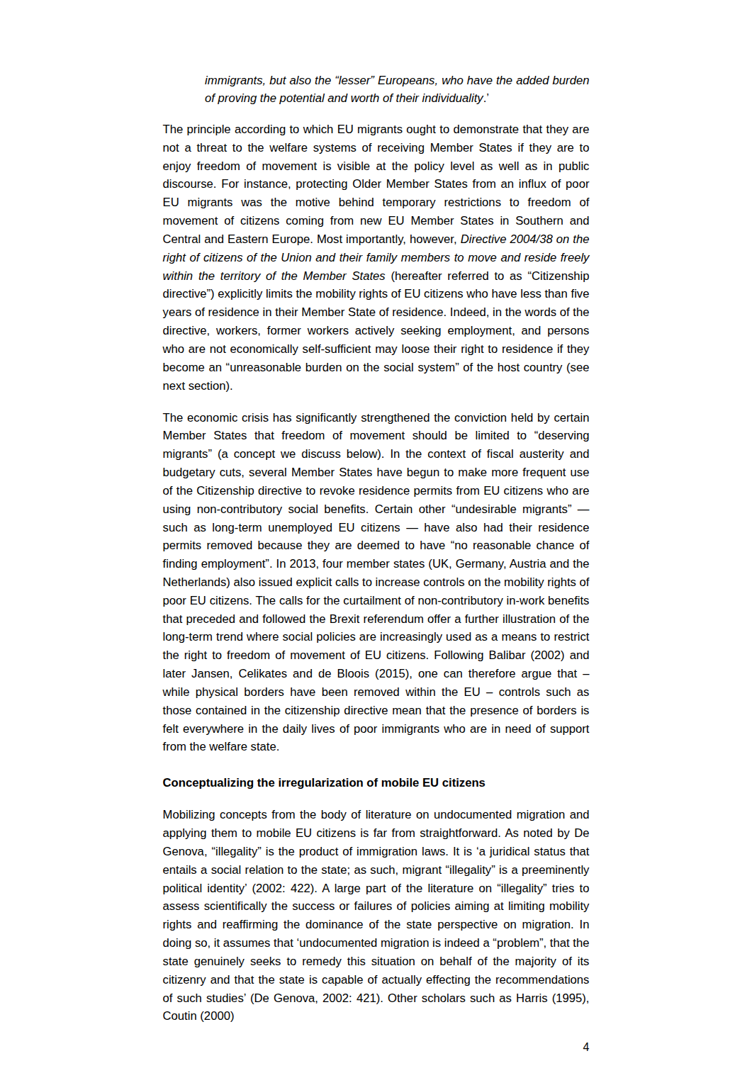immigrants, but also the “lesser” Europeans, who have the added burden of proving the potential and worth of their individuality.’
The principle according to which EU migrants ought to demonstrate that they are not a threat to the welfare systems of receiving Member States if they are to enjoy freedom of movement is visible at the policy level as well as in public discourse. For instance, protecting Older Member States from an influx of poor EU migrants was the motive behind temporary restrictions to freedom of movement of citizens coming from new EU Member States in Southern and Central and Eastern Europe. Most importantly, however, Directive 2004/38 on the right of citizens of the Union and their family members to move and reside freely within the territory of the Member States (hereafter referred to as “Citizenship directive”) explicitly limits the mobility rights of EU citizens who have less than five years of residence in their Member State of residence. Indeed, in the words of the directive, workers, former workers actively seeking employment, and persons who are not economically self-sufficient may loose their right to residence if they become an “unreasonable burden on the social system” of the host country (see next section).
The economic crisis has significantly strengthened the conviction held by certain Member States that freedom of movement should be limited to “deserving migrants” (a concept we discuss below). In the context of fiscal austerity and budgetary cuts, several Member States have begun to make more frequent use of the Citizenship directive to revoke residence permits from EU citizens who are using non-contributory social benefits. Certain other “undesirable migrants” — such as long-term unemployed EU citizens — have also had their residence permits removed because they are deemed to have “no reasonable chance of finding employment”. In 2013, four member states (UK, Germany, Austria and the Netherlands) also issued explicit calls to increase controls on the mobility rights of poor EU citizens. The calls for the curtailment of non-contributory in-work benefits that preceded and followed the Brexit referendum offer a further illustration of the long-term trend where social policies are increasingly used as a means to restrict the right to freedom of movement of EU citizens. Following Balibar (2002) and later Jansen, Celikates and de Bloois (2015), one can therefore argue that – while physical borders have been removed within the EU – controls such as those contained in the citizenship directive mean that the presence of borders is felt everywhere in the daily lives of poor immigrants who are in need of support from the welfare state.
Conceptualizing the irregularization of mobile EU citizens
Mobilizing concepts from the body of literature on undocumented migration and applying them to mobile EU citizens is far from straightforward. As noted by De Genova, “illegality” is the product of immigration laws. It is ‘a juridical status that entails a social relation to the state; as such, migrant “illegality” is a preeminently political identity’ (2002: 422). A large part of the literature on “illegality” tries to assess scientifically the success or failures of policies aiming at limiting mobility rights and reaffirming the dominance of the state perspective on migration. In doing so, it assumes that ‘undocumented migration is indeed a “problem”, that the state genuinely seeks to remedy this situation on behalf of the majority of its citizenry and that the state is capable of actually effecting the recommendations of such studies’ (De Genova, 2002: 421). Other scholars such as Harris (1995), Coutin (2000)
4